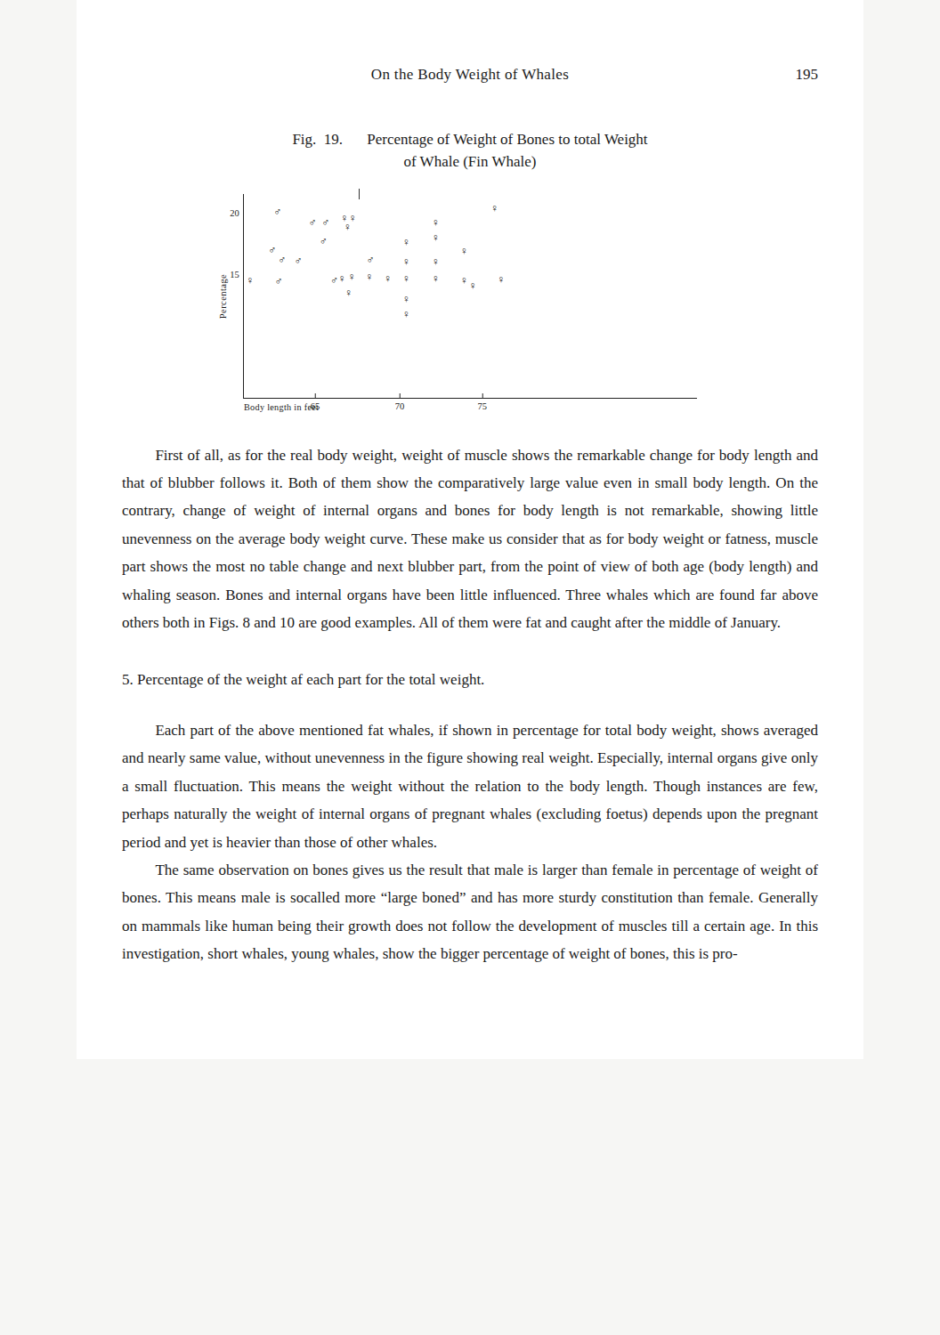On the Body Weight of Whales 195
Fig. 19. Percentage of Weight of Bones to total Weight of Whale (Fin Whale)
Percentage 20 15 Body length in feet 65 70 75 ♀ ♂ ♂ ♂ ♂ ♂ ♂ ♂ ♂ ♀♀ ♀ ♀ ♀ ♂ ♀ ♂ ♀ ♀ ♀ ♀ ♀ ♀ ♀ ♀ ♀ ♀ ♀ ♀ ♀ ♀ ♀ ♀
First of all, as for the real body weight, weight of muscle shows the remarkable change for body length and that of blubber follows it. Both of them show the comparatively large value even in small body length. On the contrary, change of weight of internal organs and bones for body length is not remarkable, showing little unevenness on the average body weight curve. These make us consider that as for body weight or fatness, muscle part shows the most no table change and next blubber part, from the point of view of both age (body length) and whaling season. Bones and internal organs have been little influenced. Three whales which are found far above others both in Figs. 8 and 10 are good examples. All of them were fat and caught after the middle of January.
5. Percentage of the weight af each part for the total weight.
Each part of the above mentioned fat whales, if shown in percentage for total body weight, shows averaged and nearly same value, without unevenness in the figure showing real weight. Especially, internal organs give only a small fluctuation. This means the weight without the relation to the body length. Though instances are few, perhaps naturally the weight of internal organs of pregnant whales (excluding foetus) depends upon the pregnant period and yet is heavier than those of other whales.
The same observation on bones gives us the result that male is larger than female in percentage of weight of bones. This means male is socalled more “large boned” and has more sturdy constitution than female. Generally on mammals like human being their growth does not follow the development of muscles till a certain age. In this investigation, short whales, young whales, show the bigger percentage of weight of bones, this is pro-